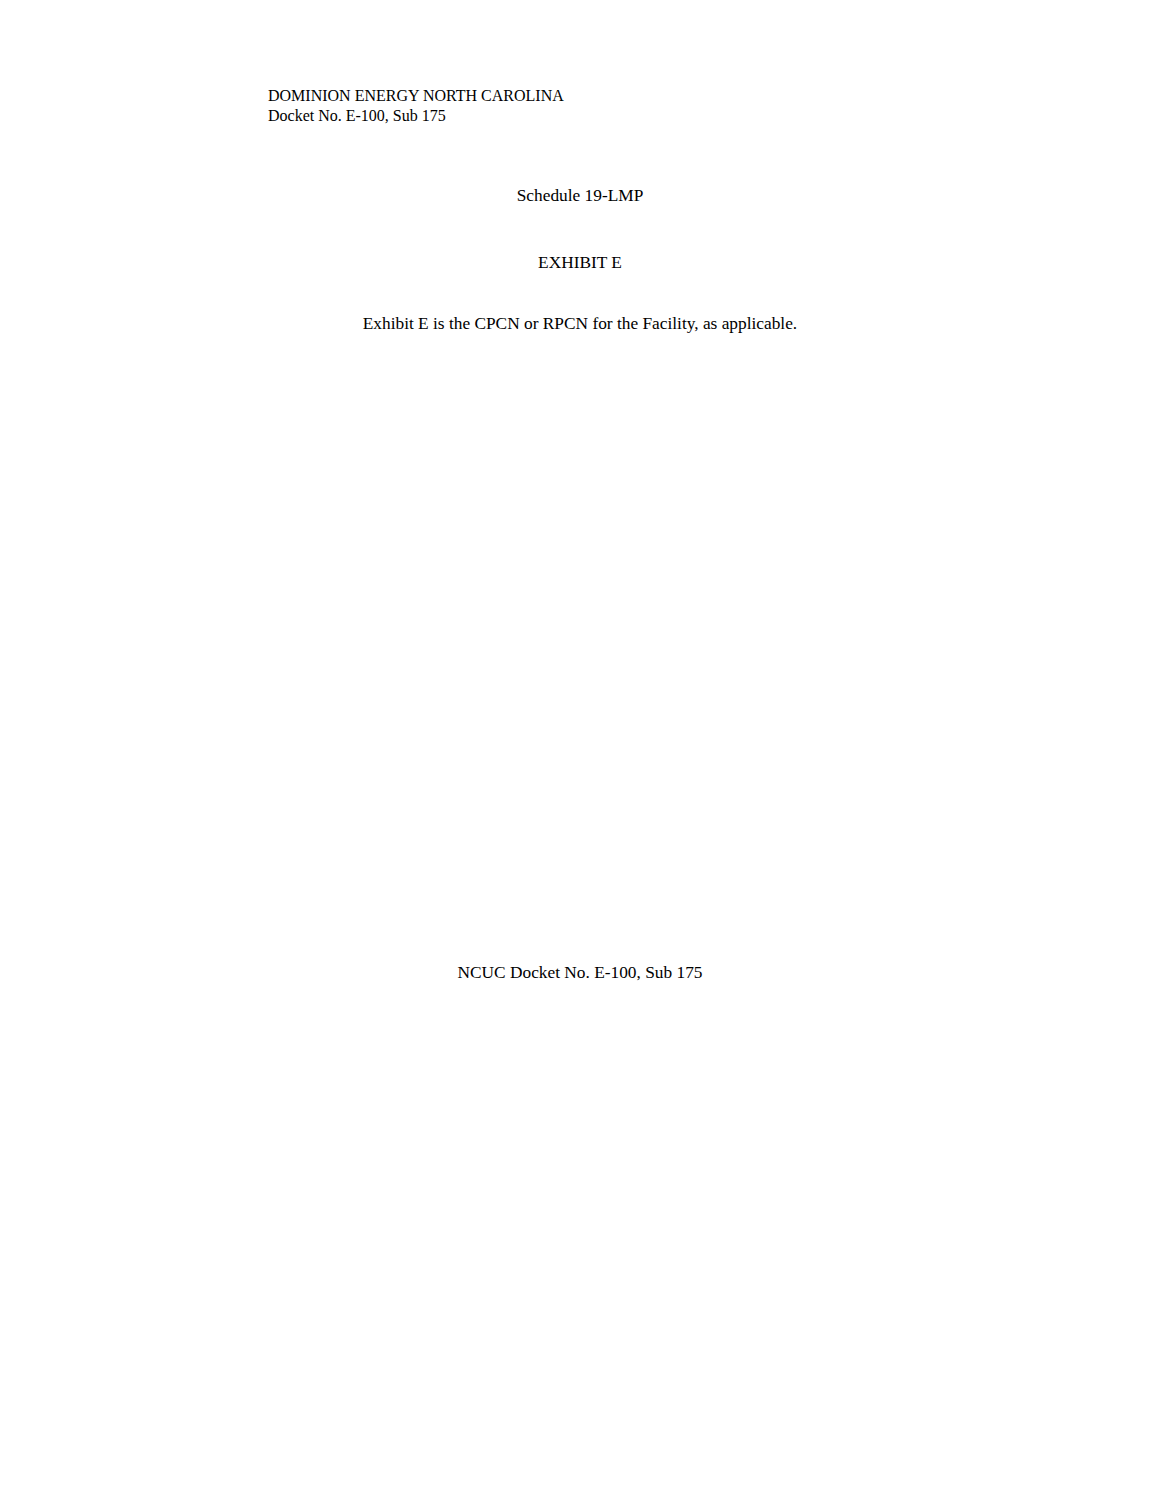DOMINION ENERGY NORTH CAROLINA
Docket No. E-100, Sub 175
Schedule 19-LMP
EXHIBIT E
Exhibit E is the CPCN or RPCN for the Facility, as applicable.
NCUC Docket No. E-100, Sub 175